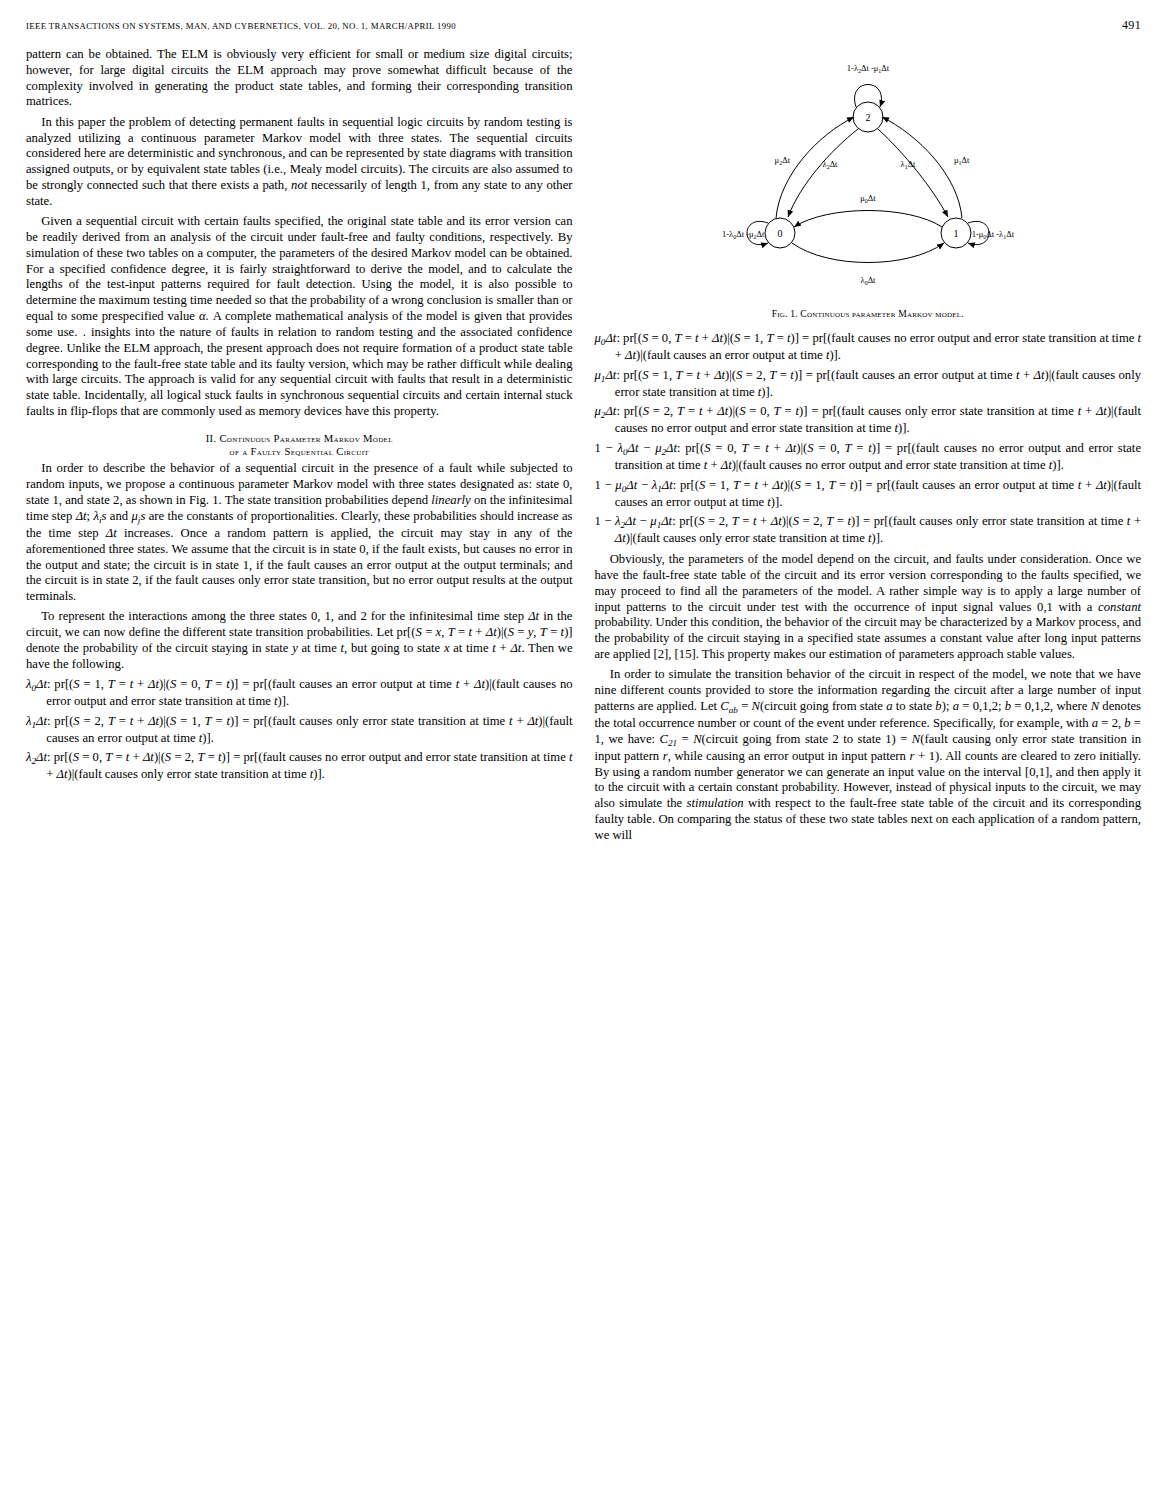IEEE Transactions on Systems, Man, and Cybernetics, Vol. 20, No. 1, March/April 1990 491
pattern can be obtained. The ELM is obviously very efficient for small or medium size digital circuits; however, for large digital circuits the ELM approach may prove somewhat difficult because of the complexity involved in generating the product state tables, and forming their corresponding transition matrices.
In this paper the problem of detecting permanent faults in sequential logic circuits by random testing is analyzed utilizing a continuous parameter Markov model with three states. The sequential circuits considered here are deterministic and synchronous, and can be represented by state diagrams with transition assigned outputs, or by equivalent state tables (i.e., Mealy model circuits). The circuits are also assumed to be strongly connected such that there exists a path, not necessarily of length 1, from any state to any other state.
Given a sequential circuit with certain faults specified, the original state table and its error version can be readily derived from an analysis of the circuit under fault-free and faulty conditions, respectively. By simulation of these two tables on a computer, the parameters of the desired Markov model can be obtained. For a specified confidence degree, it is fairly straightforward to derive the model, and to calculate the lengths of the test-input patterns required for fault detection. Using the model, it is also possible to determine the maximum testing time needed so that the probability of a wrong conclusion is smaller than or equal to some prespecified value α. A complete mathematical analysis of the model is given that provides some use. . insights into the nature of faults in relation to random testing and the associated confidence degree. Unlike the ELM approach, the present approach does not require formation of a product state table corresponding to the fault-free state table and its faulty version, which may be rather difficult while dealing with large circuits. The approach is valid for any sequential circuit with faults that result in a deterministic state table. Incidentally, all logical stuck faults in synchronous sequential circuits and certain internal stuck faults in flip-flops that are commonly used as memory devices have this property.
II. Continuous Parameter Markov Model
of a Faulty Sequential Circuit
In order to describe the behavior of a sequential circuit in the presence of a fault while subjected to random inputs, we propose a continuous parameter Markov model with three states designated as: state 0, state 1, and state 2, as shown in Fig. 1. The state transition probabilities depend linearly on the infinitesimal time step Δt; λis and μjs are the constants of proportionalities. Clearly, these probabilities should increase as the time step Δt increases. Once a random pattern is applied, the circuit may stay in any of the aforementioned three states. We assume that the circuit is in state 0, if the fault exists, but causes no error in the output and state; the circuit is in state 1, if the fault causes an error output at the output terminals; and the circuit is in state 2, if the fault causes only error state transition, but no error output results at the output terminals.
To represent the interactions among the three states 0, 1, and 2 for the infinitesimal time step Δt in the circuit, we can now define the different state transition probabilities. Let pr[(S = x, T = t + Δt)|(S = y, T = t)] denote the probability of the circuit staying in state y at time t, but going to state x at time t + Δt. Then we have the following.
λ0Δt: pr[(S = 1, T = t + Δt)|(S = 0, T = t)] = pr[(fault causes an error output at time t + Δt)|(fault causes no error output and error state transition at time t)].
λ1Δt: pr[(S = 2, T = t + Δt)|(S = 1, T = t)] = pr[(fault causes only error state transition at time t + Δt)|(fault causes an error output at time t)].
λ2Δt: pr[(S = 0, T = t + Δt)|(S = 2, T = t)] = pr[(fault causes no error output and error state transition at time t + Δt)|(fault causes only error state transition at time t)].
2 0 1 1-λ2Δt -μ1Δt μ2Δt λ2Δt λ1Δt μ1Δt μ0Δt λ0Δt 1-λ0Δt -μ2Δt 1-μ0Δt -λ1Δt
Fig. 1. Continuous parameter Markov model.
μ0Δt: pr[(S = 0, T = t + Δt)|(S = 1, T = t)] = pr[(fault causes no error output and error state transition at time t + Δt)|(fault causes an error output at time t)].
μ1Δt: pr[(S = 1, T = t + Δt)|(S = 2, T = t)] = pr[(fault causes an error output at time t + Δt)|(fault causes only error state transition at time t)].
μ2Δt: pr[(S = 2, T = t + Δt)|(S = 0, T = t)] = pr[(fault causes only error state transition at time t + Δt)|(fault causes no error output and error state transition at time t)].
1 − λ0Δt − μ2Δt: pr[(S = 0, T = t + Δt)|(S = 0, T = t)] = pr[(fault causes no error output and error state transition at time t + Δt)|(fault causes no error output and error state transition at time t)].
1 − μ0Δt − λ1Δt: pr[(S = 1, T = t + Δt)|(S = 1, T = t)] = pr[(fault causes an error output at time t + Δt)|(fault causes an error output at time t)].
1 − λ2Δt − μ1Δt: pr[(S = 2, T = t + Δt)|(S = 2, T = t)] = pr[(fault causes only error state transition at time t + Δt)|(fault causes only error state transition at time t)].
Obviously, the parameters of the model depend on the circuit, and faults under consideration. Once we have the fault-free state table of the circuit and its error version corresponding to the faults specified, we may proceed to find all the parameters of the model. A rather simple way is to apply a large number of input patterns to the circuit under test with the occurrence of input signal values 0,1 with a constant probability. Under this condition, the behavior of the circuit may be characterized by a Markov process, and the probability of the circuit staying in a specified state assumes a constant value after long input patterns are applied [2], [15]. This property makes our estimation of parameters approach stable values.
In order to simulate the transition behavior of the circuit in respect of the model, we note that we have nine different counts provided to store the information regarding the circuit after a large number of input patterns are applied. Let Cab = N(circuit going from state a to state b); a = 0,1,2; b = 0,1,2, where N denotes the total occurrence number or count of the event under reference. Specifically, for example, with a = 2, b = 1, we have: C21 = N(circuit going from state 2 to state 1) = N(fault causing only error state transition in input pattern r, while causing an error output in input pattern r + 1). All counts are cleared to zero initially. By using a random number generator we can generate an input value on the interval [0,1], and then apply it to the circuit with a certain constant probability. However, instead of physical inputs to the circuit, we may also simulate the stimulation with respect to the fault-free state table of the circuit and its corresponding faulty table. On comparing the status of these two state tables next on each application of a random pattern, we will